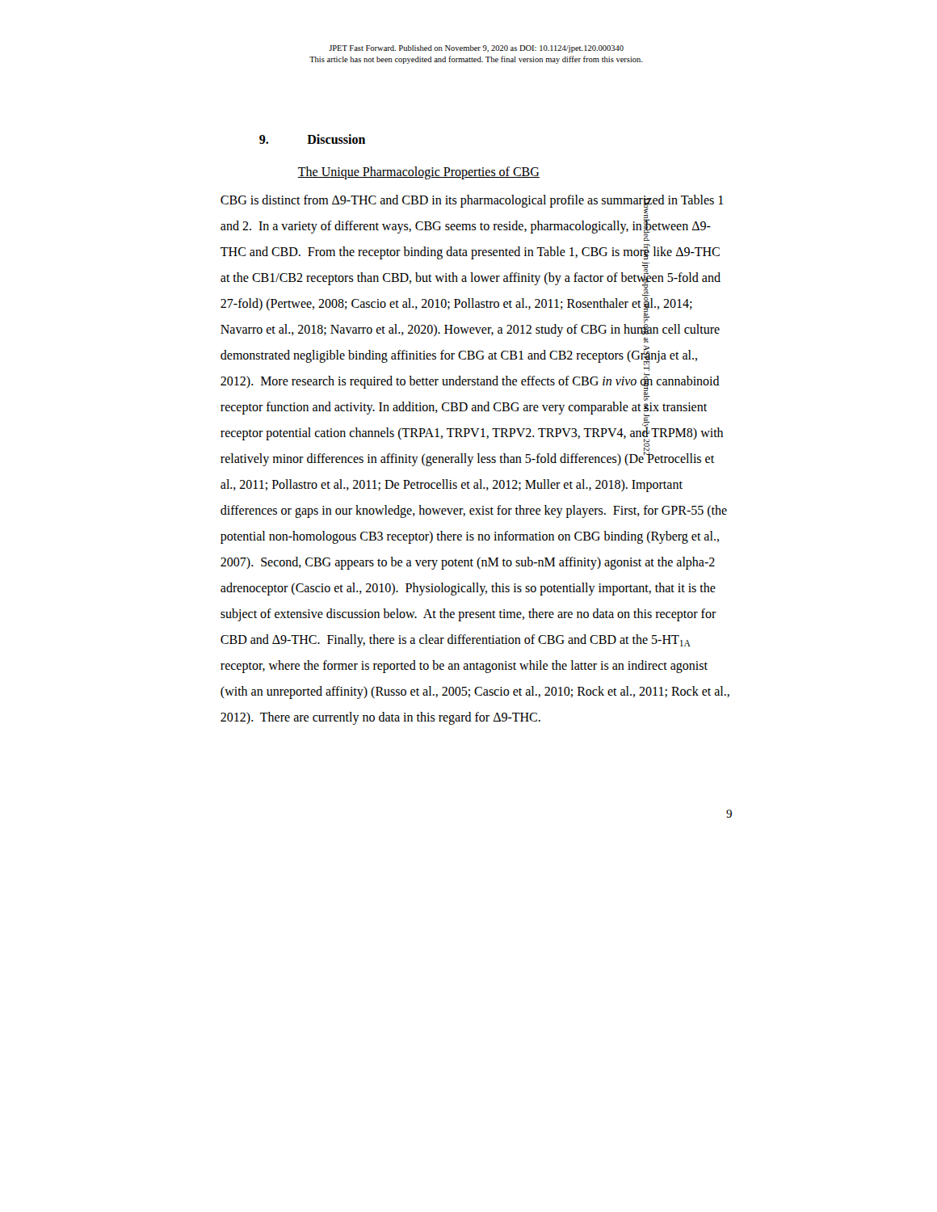JPET Fast Forward. Published on November 9, 2020 as DOI: 10.1124/jpet.120.000340 This article has not been copyedited and formatted. The final version may differ from this version.
Downloaded from jpet.aspetjournals.org at ASPET Journals on July 2, 2022
9. Discussion
The Unique Pharmacologic Properties of CBG
CBG is distinct from Δ9-THC and CBD in its pharmacological profile as summarized in Tables 1 and 2. In a variety of different ways, CBG seems to reside, pharmacologically, in between Δ9-THC and CBD. From the receptor binding data presented in Table 1, CBG is more like Δ9-THC at the CB1/CB2 receptors than CBD, but with a lower affinity (by a factor of between 5-fold and 27-fold) (Pertwee, 2008; Cascio et al., 2010; Pollastro et al., 2011; Rosenthaler et al., 2014; Navarro et al., 2018; Navarro et al., 2020). However, a 2012 study of CBG in human cell culture demonstrated negligible binding affinities for CBG at CB1 and CB2 receptors (Granja et al., 2012). More research is required to better understand the effects of CBG in vivo on cannabinoid receptor function and activity. In addition, CBD and CBG are very comparable at six transient receptor potential cation channels (TRPA1, TRPV1, TRPV2. TRPV3, TRPV4, and TRPM8) with relatively minor differences in affinity (generally less than 5-fold differences) (De Petrocellis et al., 2011; Pollastro et al., 2011; De Petrocellis et al., 2012; Muller et al., 2018). Important differences or gaps in our knowledge, however, exist for three key players. First, for GPR-55 (the potential non-homologous CB3 receptor) there is no information on CBG binding (Ryberg et al., 2007). Second, CBG appears to be a very potent (nM to sub-nM affinity) agonist at the alpha-2 adrenoceptor (Cascio et al., 2010). Physiologically, this is so potentially important, that it is the subject of extensive discussion below. At the present time, there are no data on this receptor for CBD and Δ9-THC. Finally, there is a clear differentiation of CBG and CBD at the 5-HT1A receptor, where the former is reported to be an antagonist while the latter is an indirect agonist (with an unreported affinity) (Russo et al., 2005; Cascio et al., 2010; Rock et al., 2011; Rock et al., 2012). There are currently no data in this regard for Δ9-THC.
9